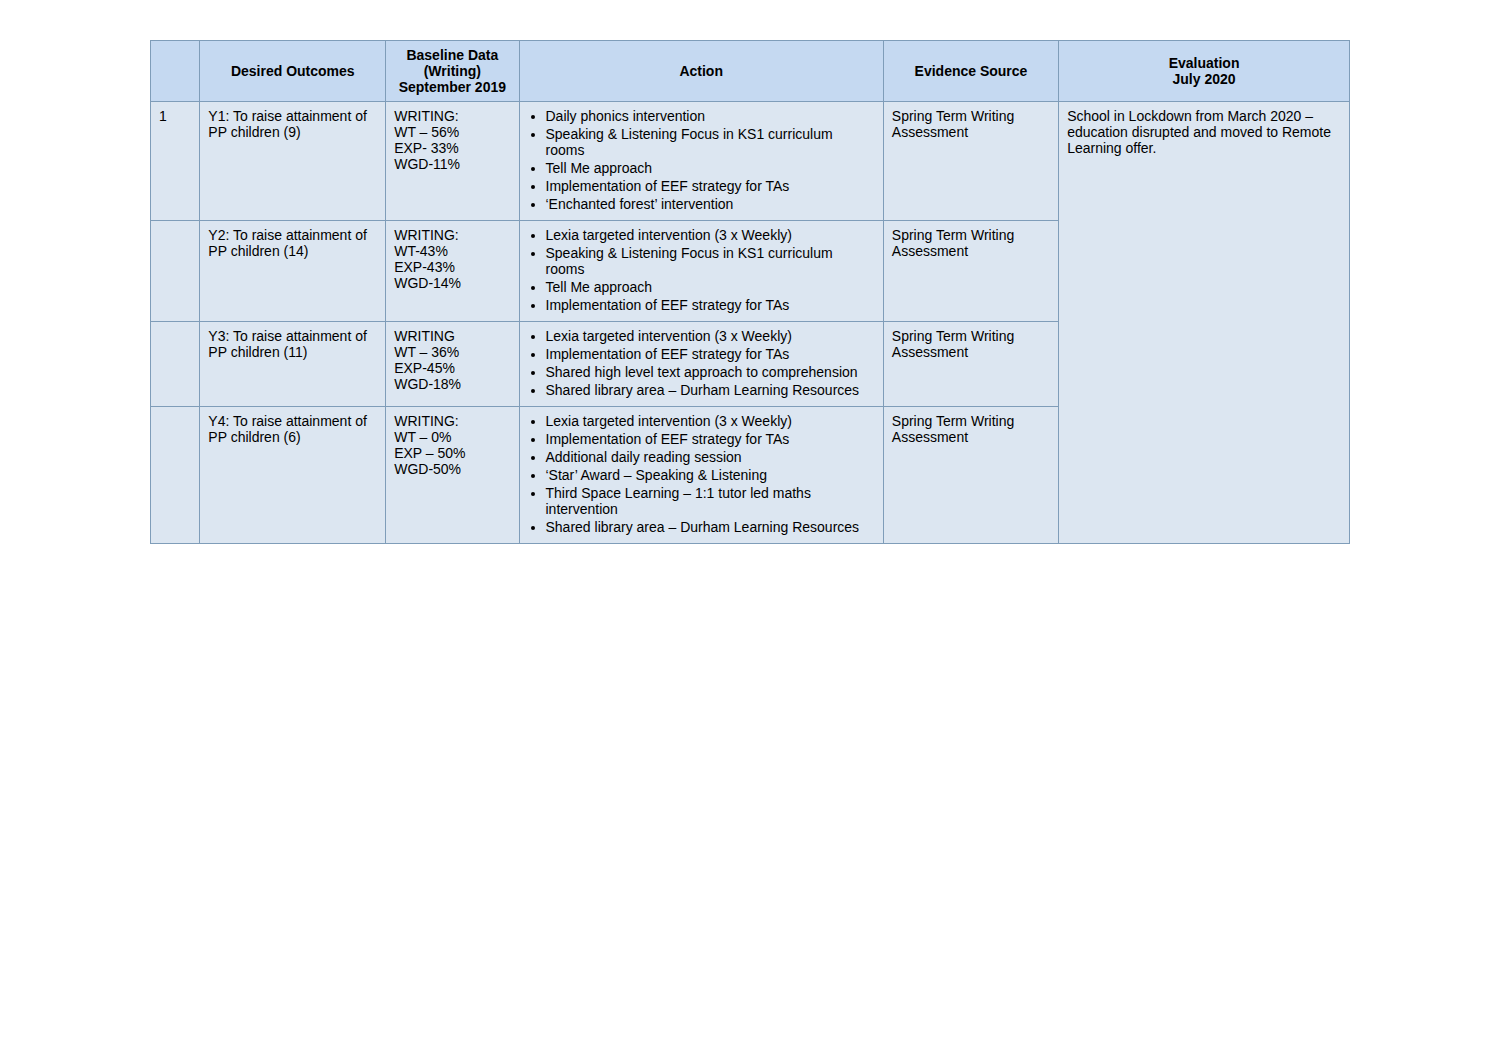| | Desired Outcomes | Baseline Data (Writing) September 2019 | Action | Evidence Source | Evaluation July 2020 |
| --- | --- | --- | --- | --- | --- |
| 1 | Y1: To raise attainment of PP children (9) | WRITING: WT – 56% EXP- 33% WGD-11% | Daily phonics intervention Speaking & Listening Focus in KS1 curriculum rooms Tell Me approach Implementation of EEF strategy for TAs ‘Enchanted forest’ intervention | Spring Term Writing Assessment | School in Lockdown from March 2020 – education disrupted and moved to Remote Learning offer. |
| | Y2: To raise attainment of PP children (14) | WRITING: WT-43% EXP-43% WGD-14% | Lexia targeted intervention (3 x Weekly) Speaking & Listening Focus in KS1 curriculum rooms Tell Me approach Implementation of EEF strategy for TAs | Spring Term Writing Assessment |
| | Y3: To raise attainment of PP children (11) | WRITING WT – 36% EXP-45% WGD-18% | Lexia targeted intervention (3 x Weekly) Implementation of EEF strategy for TAs Shared high level text approach to comprehension Shared library area – Durham Learning Resources | Spring Term Writing Assessment |
| | Y4: To raise attainment of PP children (6) | WRITING: WT – 0% EXP – 50% WGD-50% | Lexia targeted intervention (3 x Weekly) Implementation of EEF strategy for TAs Additional daily reading session ‘Star’ Award – Speaking & Listening Third Space Learning – 1:1 tutor led maths intervention Shared library area – Durham Learning Resources | Spring Term Writing Assessment |